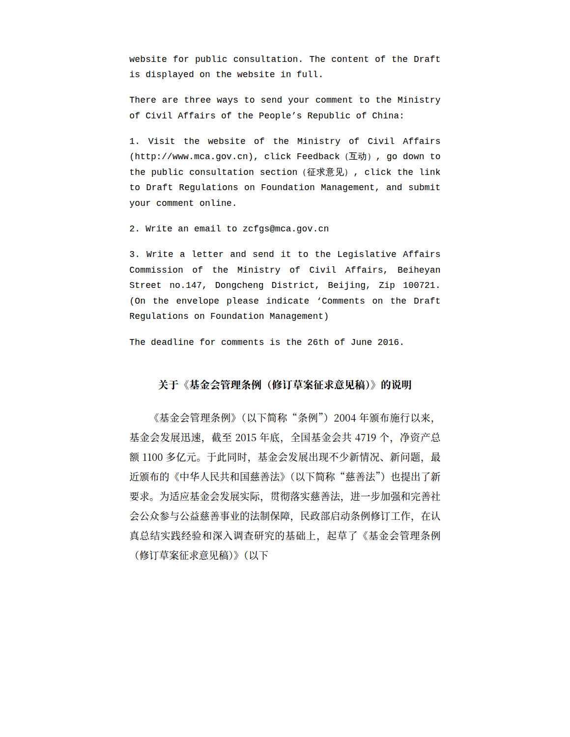website for public consultation. The content of the Draft is displayed on the website in full.
There are three ways to send your comment to the Ministry of Civil Affairs of the People’s Republic of China:
1. Visit the website of the Ministry of Civil Affairs (http://www.mca.gov.cn), click Feedback（互动）, go down to the public consultation section（征求意见）, click the link to Draft Regulations on Foundation Management, and submit your comment online.
2. Write an email to zcfgs@mca.gov.cn
3. Write a letter and send it to the Legislative Affairs Commission of the Ministry of Civil Affairs, Beiheyan Street no.147, Dongcheng District, Beijing, Zip 100721. (On the envelope please indicate ‘Comments on the Draft Regulations on Foundation Management)
The deadline for comments is the 26th of June 2016.
关于《基金会管理条例（修订草案征求意见稿）》的说明
《基金会管理条例》（以下简称“条例”）2004 年颁布施行以来，基金会发展迅速，截至 2015 年底，全国基金会共 4719 个，净资产总额 1100 多亿元。于此同时，基金会发展出现不少新情况、新问题，最近颁布的《中华人民共和国慈善法》（以下简称“慈善法”）也提出了新要求。为适应基金会发展实际，贯彻落实慈善法，进一步加强和完善社会公众参与公益慈善事业的法制保障，民政部启动条例修订工作，在认真总结实践经验和深入调查研究的基础上，起草了《基金会管理条例（修订草案征求意见稿）》（以下